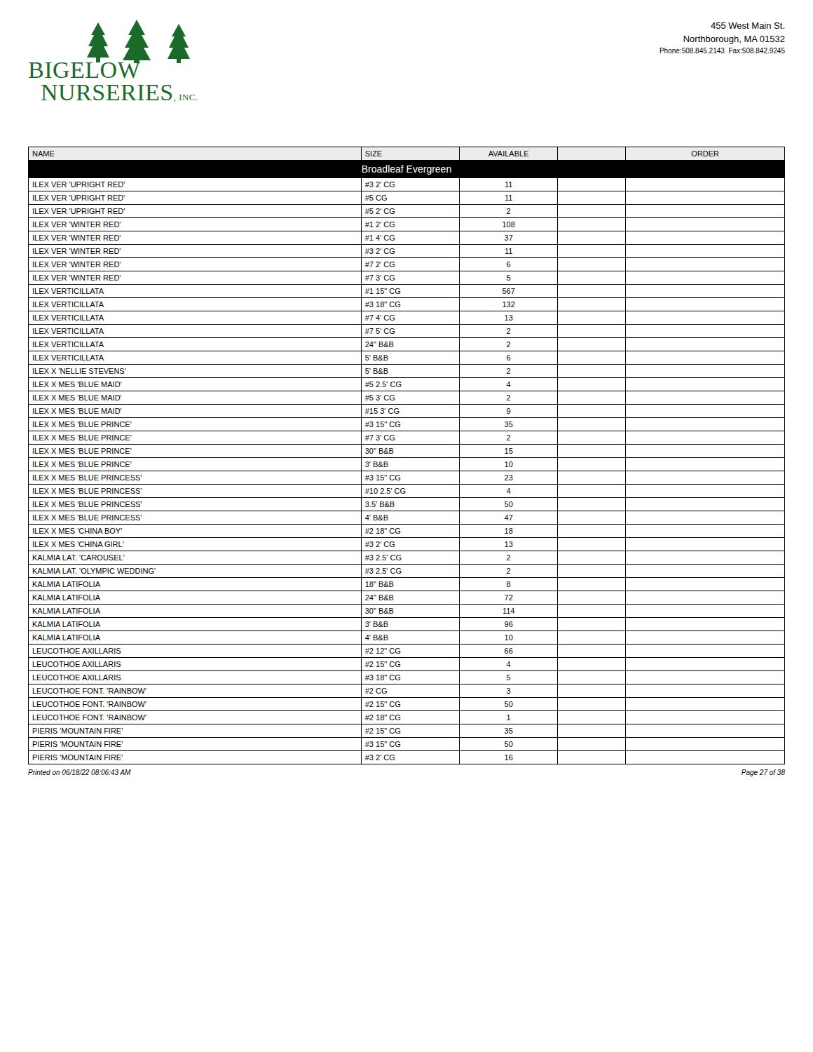BIGELOW
NURSERIES, INC.
455 West Main St.
Northborough, MA 01532
Phone:508.845.2143 Fax:508.842.9245
| NAME | SIZE | AVAILABLE | | ORDER |
| --- | --- | --- | --- | --- |
| Broadleaf Evergreen |
| ILEX VER 'UPRIGHT RED' | #3 2' CG | 11 | | |
| ILEX VER 'UPRIGHT RED' | #5 CG | 11 | | |
| ILEX VER 'UPRIGHT RED' | #5 2' CG | 2 | | |
| ILEX VER 'WINTER RED' | #1 2' CG | 108 | | |
| ILEX VER 'WINTER RED' | #1 4' CG | 37 | | |
| ILEX VER 'WINTER RED' | #3 2' CG | 11 | | |
| ILEX VER 'WINTER RED' | #7 2' CG | 6 | | |
| ILEX VER 'WINTER RED' | #7 3' CG | 5 | | |
| ILEX VERTICILLATA | #1 15" CG | 567 | | |
| ILEX VERTICILLATA | #3 18" CG | 132 | | |
| ILEX VERTICILLATA | #7 4' CG | 13 | | |
| ILEX VERTICILLATA | #7 5' CG | 2 | | |
| ILEX VERTICILLATA | 24" B&B | 2 | | |
| ILEX VERTICILLATA | 5' B&B | 6 | | |
| ILEX X 'NELLIE STEVENS' | 5' B&B | 2 | | |
| ILEX X MES 'BLUE MAID' | #5 2.5' CG | 4 | | |
| ILEX X MES 'BLUE MAID' | #5 3' CG | 2 | | |
| ILEX X MES 'BLUE MAID' | #15 3' CG | 9 | | |
| ILEX X MES 'BLUE PRINCE' | #3 15" CG | 35 | | |
| ILEX X MES 'BLUE PRINCE' | #7 3' CG | 2 | | |
| ILEX X MES 'BLUE PRINCE' | 30" B&B | 15 | | |
| ILEX X MES 'BLUE PRINCE' | 3' B&B | 10 | | |
| ILEX X MES 'BLUE PRINCESS' | #3 15" CG | 23 | | |
| ILEX X MES 'BLUE PRINCESS' | #10 2.5' CG | 4 | | |
| ILEX X MES 'BLUE PRINCESS' | 3.5' B&B | 50 | | |
| ILEX X MES 'BLUE PRINCESS' | 4' B&B | 47 | | |
| ILEX X MES 'CHINA BOY' | #2 18" CG | 18 | | |
| ILEX X MES 'CHINA GIRL' | #3 2' CG | 13 | | |
| KALMIA LAT. 'CAROUSEL' | #3 2.5' CG | 2 | | |
| KALMIA LAT. 'OLYMPIC WEDDING' | #3 2.5' CG | 2 | | |
| KALMIA LATIFOLIA | 18" B&B | 8 | | |
| KALMIA LATIFOLIA | 24" B&B | 72 | | |
| KALMIA LATIFOLIA | 30" B&B | 114 | | |
| KALMIA LATIFOLIA | 3' B&B | 96 | | |
| KALMIA LATIFOLIA | 4' B&B | 10 | | |
| LEUCOTHOE AXILLARIS | #2 12" CG | 66 | | |
| LEUCOTHOE AXILLARIS | #2 15" CG | 4 | | |
| LEUCOTHOE AXILLARIS | #3 18" CG | 5 | | |
| LEUCOTHOE FONT. 'RAINBOW' | #2 CG | 3 | | |
| LEUCOTHOE FONT. 'RAINBOW' | #2 15" CG | 50 | | |
| LEUCOTHOE FONT. 'RAINBOW' | #2 18" CG | 1 | | |
| PIERIS 'MOUNTAIN FIRE' | #2 15" CG | 35 | | |
| PIERIS 'MOUNTAIN FIRE' | #3 15" CG | 50 | | |
| PIERIS 'MOUNTAIN FIRE' | #3 2' CG | 16 | | |
Printed on 06/18/22 08:06:43 AM
Page 27 of 38